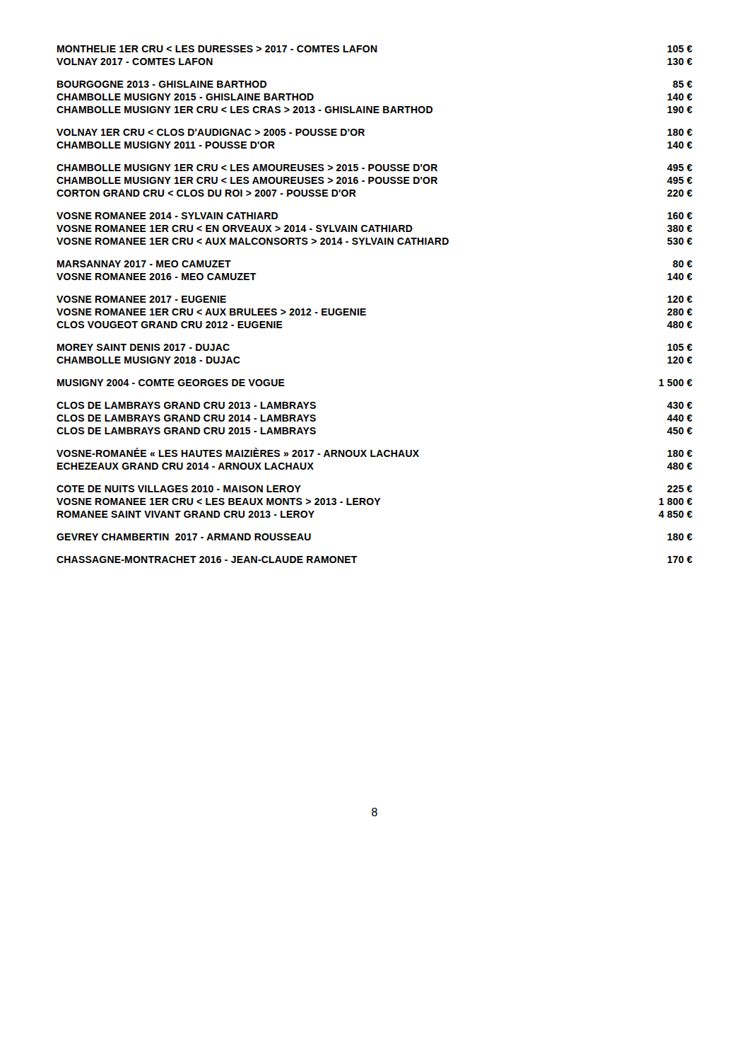| MONTHELIE 1ER CRU < LES DURESSES > 2017 - COMTES LAFON | 105 € |
| VOLNAY 2017 - COMTES LAFON | 130 € |
| BOURGOGNE 2013 - GHISLAINE BARTHOD | 85 € |
| CHAMBOLLE MUSIGNY 2015 - GHISLAINE BARTHOD | 140 € |
| CHAMBOLLE MUSIGNY 1ER CRU < LES CRAS > 2013 - GHISLAINE BARTHOD | 190 € |
| VOLNAY 1ER CRU < CLOS D'AUDIGNAC > 2005 - POUSSE D'OR | 180 € |
| CHAMBOLLE MUSIGNY 2011 - POUSSE D'OR | 140 € |
| CHAMBOLLE MUSIGNY 1ER CRU < LES AMOUREUSES > 2015 - POUSSE D'OR | 495 € |
| CHAMBOLLE MUSIGNY 1ER CRU < LES AMOUREUSES > 2016 - POUSSE D'OR | 495 € |
| CORTON GRAND CRU < CLOS DU ROI > 2007 - POUSSE D'OR | 220 € |
| VOSNE ROMANEE 2014 - SYLVAIN CATHIARD | 160 € |
| VOSNE ROMANEE 1ER CRU < EN ORVEAUX > 2014 - SYLVAIN CATHIARD | 380 € |
| VOSNE ROMANEE 1ER CRU < AUX MALCONSORTS > 2014 - SYLVAIN CATHIARD | 530 € |
| MARSANNAY 2017 - MEO CAMUZET | 80 € |
| VOSNE ROMANEE 2016 - MEO CAMUZET | 140 € |
| VOSNE ROMANEE 2017 - EUGENIE | 120 € |
| VOSNE ROMANEE 1ER CRU < AUX BRULEES > 2012 - EUGENIE | 280 € |
| CLOS VOUGEOT GRAND CRU 2012 - EUGENIE | 480 € |
| MOREY SAINT DENIS 2017 - DUJAC | 105 € |
| CHAMBOLLE MUSIGNY 2018 - DUJAC | 120 € |
| MUSIGNY 2004 - COMTE GEORGES DE VOGUE | 1 500 € |
| CLOS DE LAMBRAYS GRAND CRU 2013 - LAMBRAYS | 430 € |
| CLOS DE LAMBRAYS GRAND CRU 2014 - LAMBRAYS | 440 € |
| CLOS DE LAMBRAYS GRAND CRU 2015 - LAMBRAYS | 450 € |
| VOSNE-ROMANÉE « LES HAUTES MAIZIÈRES » 2017 - ARNOUX LACHAUX | 180 € |
| ECHEZEAUX GRAND CRU 2014 - ARNOUX LACHAUX | 480 € |
| COTE DE NUITS VILLAGES 2010 - MAISON LEROY | 225 € |
| VOSNE ROMANEE 1ER CRU < LES BEAUX MONTS > 2013 - LEROY | 1 800 € |
| ROMANEE SAINT VIVANT GRAND CRU 2013 - LEROY | 4 850 € |
| GEVREY CHAMBERTIN 2017 - ARMAND ROUSSEAU | 180 € |
| CHASSAGNE-MONTRACHET 2016 - JEAN-CLAUDE RAMONET | 170 € |
8